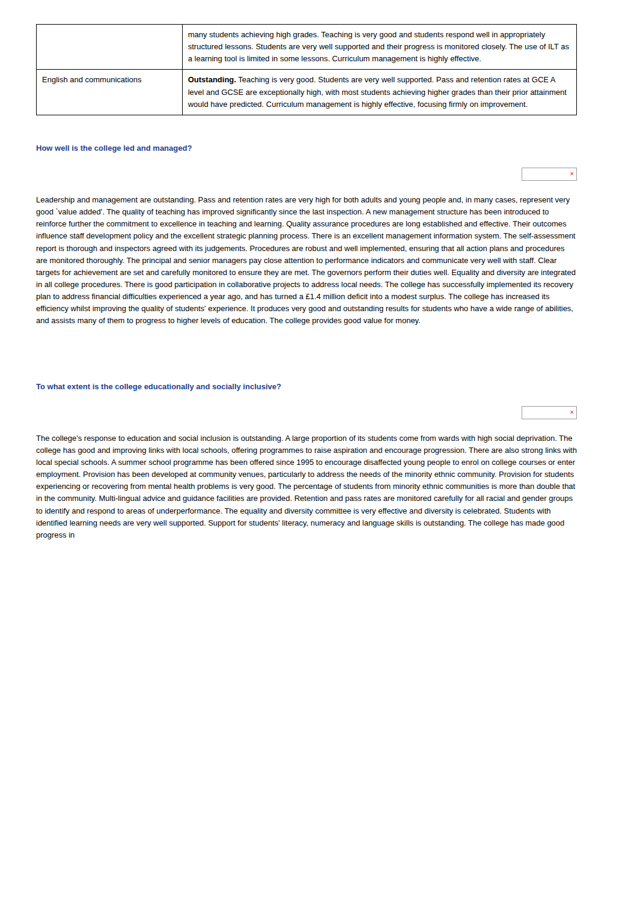| | many students achieving high grades. Teaching is very good and students respond well in appropriately structured lessons. Students are very well supported and their progress is monitored closely. The use of ILT as a learning tool is limited in some lessons. Curriculum management is highly effective. |
| English and communications | Outstanding. Teaching is very good. Students are very well supported. Pass and retention rates at GCE A level and GCSE are exceptionally high, with most students achieving higher grades than their prior attainment would have predicted. Curriculum management is highly effective, focusing firmly on improvement. |
How well is the college led and managed?
Leadership and management are outstanding. Pass and retention rates are very high for both adults and young people and, in many cases, represent very good `value added'. The quality of teaching has improved significantly since the last inspection. A new management structure has been introduced to reinforce further the commitment to excellence in teaching and learning. Quality assurance procedures are long established and effective. Their outcomes influence staff development policy and the excellent strategic planning process. There is an excellent management information system. The self-assessment report is thorough and inspectors agreed with its judgements. Procedures are robust and well implemented, ensuring that all action plans and procedures are monitored thoroughly. The principal and senior managers pay close attention to performance indicators and communicate very well with staff. Clear targets for achievement are set and carefully monitored to ensure they are met. The governors perform their duties well. Equality and diversity are integrated in all college procedures. There is good participation in collaborative projects to address local needs. The college has successfully implemented its recovery plan to address financial difficulties experienced a year ago, and has turned a £1.4 million deficit into a modest surplus. The college has increased its efficiency whilst improving the quality of students' experience. It produces very good and outstanding results for students who have a wide range of abilities, and assists many of them to progress to higher levels of education. The college provides good value for money.
To what extent is the college educationally and socially inclusive?
The college's response to education and social inclusion is outstanding. A large proportion of its students come from wards with high social deprivation. The college has good and improving links with local schools, offering programmes to raise aspiration and encourage progression. There are also strong links with local special schools. A summer school programme has been offered since 1995 to encourage disaffected young people to enrol on college courses or enter employment. Provision has been developed at community venues, particularly to address the needs of the minority ethnic community. Provision for students experiencing or recovering from mental health problems is very good. The percentage of students from minority ethnic communities is more than double that in the community. Multi-lingual advice and guidance facilities are provided. Retention and pass rates are monitored carefully for all racial and gender groups to identify and respond to areas of underperformance. The equality and diversity committee is very effective and diversity is celebrated. Students with identified learning needs are very well supported. Support for students' literacy, numeracy and language skills is outstanding. The college has made good progress in